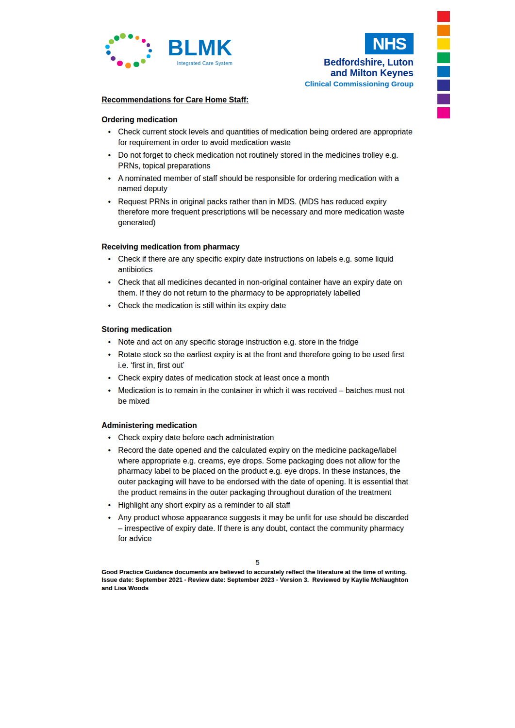BLMK
Integrated Care System
NHS
Bedfordshire, Luton
and Milton Keynes
Clinical Commissioning Group
Recommendations for Care Home Staff:
Ordering medication
Check current stock levels and quantities of medication being ordered are appropriate for requirement in order to avoid medication waste
Do not forget to check medication not routinely stored in the medicines trolley e.g. PRNs, topical preparations
A nominated member of staff should be responsible for ordering medication with a named deputy
Request PRNs in original packs rather than in MDS. (MDS has reduced expiry therefore more frequent prescriptions will be necessary and more medication waste generated)
Receiving medication from pharmacy
Check if there are any specific expiry date instructions on labels e.g. some liquid antibiotics
Check that all medicines decanted in non-original container have an expiry date on them. If they do not return to the pharmacy to be appropriately labelled
Check the medication is still within its expiry date
Storing medication
Note and act on any specific storage instruction e.g. store in the fridge
Rotate stock so the earliest expiry is at the front and therefore going to be used first i.e. ‘first in, first out’
Check expiry dates of medication stock at least once a month
Medication is to remain in the container in which it was received – batches must not be mixed
Administering medication
Check expiry date before each administration
Record the date opened and the calculated expiry on the medicine package/label where appropriate e.g. creams, eye drops. Some packaging does not allow for the pharmacy label to be placed on the product e.g. eye drops. In these instances, the outer packaging will have to be endorsed with the date of opening. It is essential that the product remains in the outer packaging throughout duration of the treatment
Highlight any short expiry as a reminder to all staff
Any product whose appearance suggests it may be unfit for use should be discarded – irrespective of expiry date. If there is any doubt, contact the community pharmacy for advice
5
Good Practice Guidance documents are believed to accurately reflect the literature at the time of writing.
Issue date: September 2021 - Review date: September 2023 - Version 3. Reviewed by Kaylie McNaughton and Lisa Woods